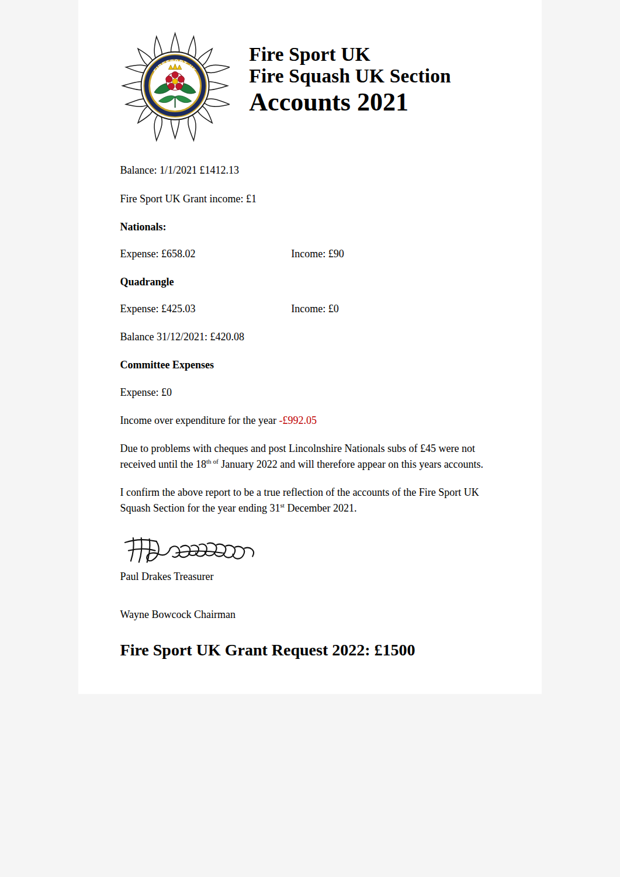FIRESPORT UK
Fire Sport UK
Fire Squash UK Section
Accounts 2021
Balance: 1/1/2021 £1412.13
Fire Sport UK Grant income: £1
Nationals:
Expense: £658.02
Income: £90
Quadrangle
Expense: £425.03
Income: £0
Balance 31/12/2021: £420.08
Committee Expenses
Expense: £0
Income over expenditure for the year -£992.05
Due to problems with cheques and post Lincolnshire Nationals subs of £45 were not received until the 18th of January 2022 and will therefore appear on this years accounts.
I confirm the above report to be a true reflection of the accounts of the Fire Sport UK Squash Section for the year ending 31st December 2021.
Paul Drakes Treasurer
Wayne Bowcock Chairman
Fire Sport UK Grant Request 2022: £1500